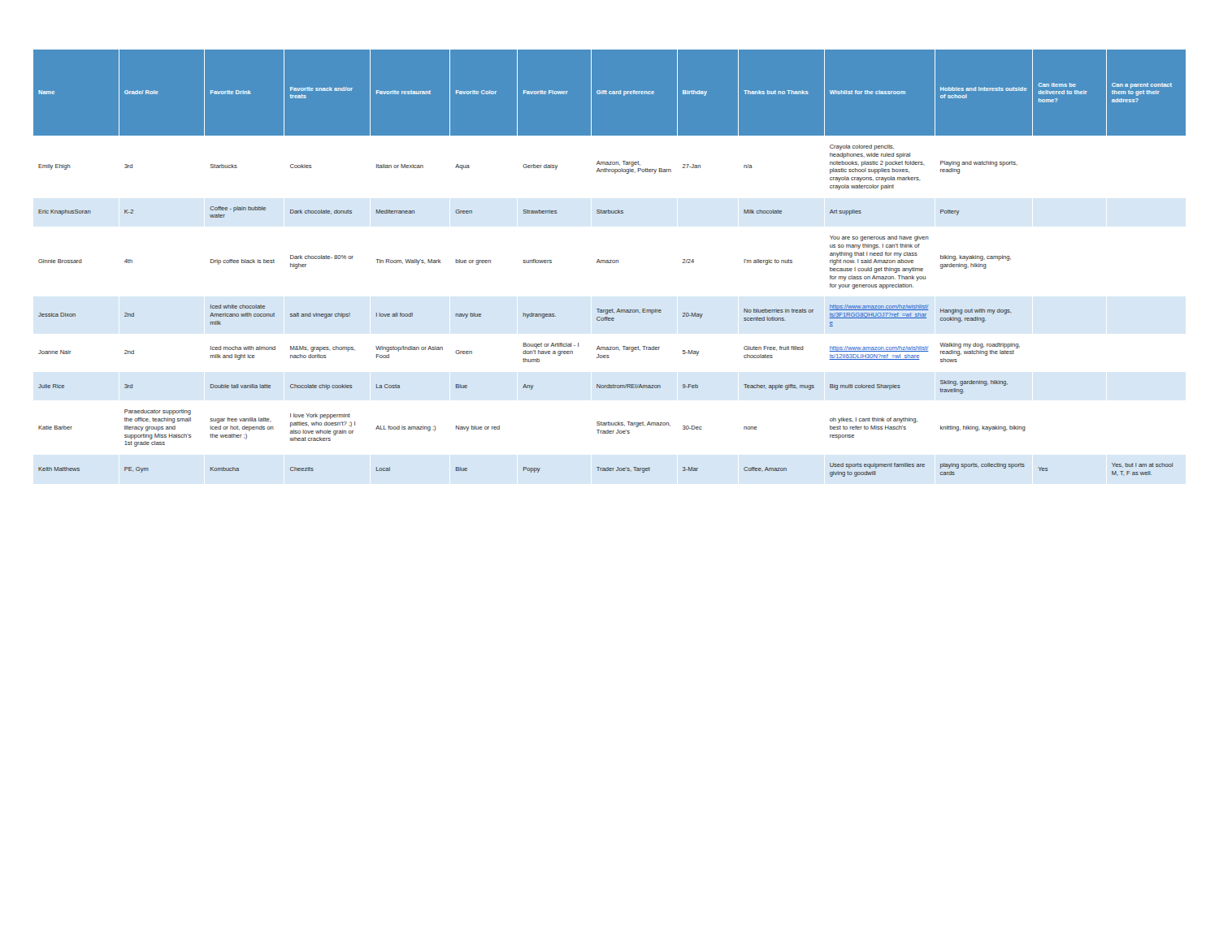| Name | Grade/ Role | Favorite Drink | Favorite snack and/or treats | Favorite restaurant | Favorite Color | Favorite Flower | Gift card preference | Birthday | Thanks but no Thanks | Wishlist for the classroom | Hobbies and Interests outside of school | Can items be delivered to their home? | Can a parent contact them to get their address? |
| --- | --- | --- | --- | --- | --- | --- | --- | --- | --- | --- | --- | --- | --- |
| Emily Ehigh | 3rd | Starbucks | Cookies | Italian or Mexican | Aqua | Gerber daisy | Amazon, Target, Anthropologie, Pottery Barn | 27-Jan | n/a | Crayola colored pencils, headphones, wide ruled spiral notebooks, plastic 2 pocket folders, plastic school supplies boxes, crayola crayons, crayola markers, crayola watercolor paint | Playing and watching sports, reading | | |
| Eric KnaphusSoran | K-2 | Coffee - plain bubble water | Dark chocolate, donuts | Mediterranean | Green | Strawberries | Starbucks | | Milk chocolate | Art supplies | Pottery | | |
| Ginnie Brossard | 4th | Drip coffee black is best | Dark chocolate- 80% or higher | Tin Room, Wally's, Mark | blue or green | sunflowers | Amazon | 2/24 | I'm allergic to nuts | You are so generous and have given us so many things. I can't think of anything that I need for my class right now. I said Amazon above because I could get things anytime for my class on Amazon. Thank you for your generous appreciation. | biking, kayaking, camping, gardening, hiking | | |
| Jessica Dixon | 2nd | Iced white chocolate Americano with coconut milk | salt and vinegar chips! | I love all food! | navy blue | hydrangeas. | Target, Amazon, Empire Coffee | 20-May | No blueberries in treats or scented lotions. | https://www.amazon.com/hz/wishlist/ls/3F1RGG8QHUOJ7?ref_=wl_share | Hanging out with my dogs, cooking, reading. | | |
| Joanne Nair | 2nd | Iced mocha with almond milk and light ice | M&Ms, grapes, chomps, nacho doritos | Wingstop/Indian or Asian Food | Green | Bouqet or Artificial - I don't have a green thumb | Amazon, Target, Trader Joes | 5-May | Gluten Free, fruit filled chocolates | https://www.amazon.com/hz/wishlist/ls/12II63DLIH30N?ref_=wl_share | Walking my dog, roadtripping, reading, watching the latest shows | | |
| Julie Rice | 3rd | Double tall vanilla latte | Chocolate chip cookies | La Costa | Blue | Any | Nordstrom/REI/Amazon | 9-Feb | Teacher, apple gifts, mugs | Big multi colored Sharpies | Skiing, gardening, hiking, traveling. | | |
| Katie Barber | Paraeducator supporting the office, teaching small literacy groups and supporting Miss Haisch's 1st grade class | sugar free vanilla latte, iced or hot, depends on the weather ;) | I love York peppermint patties, who doesn't? ;) I also love whole grain or wheat crackers | ALL food is amazing ;) | Navy blue or red | | Starbucks, Target, Amazon, Trader Joe's | 30-Dec | none | oh yikes, I cant think of anything, best to refer to Miss Hasch's response | knitting, hiking, kayaking, biking | | |
| Keith Matthews | PE, Gym | Kombucha | Cheezits | Local | Blue | Poppy | Trader Joe's, Target | 3-Mar | Coffee, Amazon | Used sports equipment families are giving to goodwill | playing sports, collecting sports cards | Yes | Yes, but I am at school M, T, F as well. |